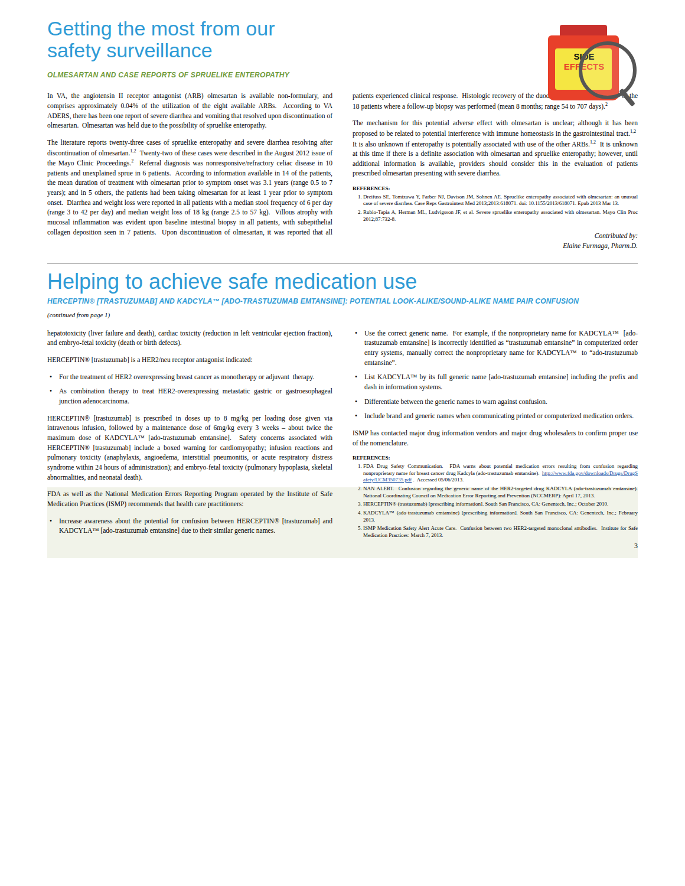SIDE EFFECTS
Getting the most from our
safety surveillance
OLMESARTAN AND CASE REPORTS OF SPRUELIKE ENTEROPATHY
In VA, the angiotensin II receptor antagonist (ARB) olmesartan is available non-formulary, and comprises approximately 0.04% of the utilization of the eight available ARBs. According to VA ADERS, there has been one report of severe diarrhea and vomiting that resolved upon discontinuation of olmesartan. Olmesartan was held due to the possibility of spruelike enteropathy.
The literature reports twenty-three cases of spruelike enteropathy and severe diarrhea resolving after discontinuation of olmesartan.1,2 Twenty-two of these cases were described in the August 2012 issue of the Mayo Clinic Proceedings.2 Referral diagnosis was nonresponsive/refractory celiac disease in 10 patients and unexplained sprue in 6 patients. According to information available in 14 of the patients, the mean duration of treatment with olmesartan prior to symptom onset was 3.1 years (range 0.5 to 7 years); and in 5 others, the patients had been taking olmesartan for at least 1 year prior to symptom onset. Diarrhea and weight loss were reported in all patients with a median stool frequency of 6 per day (range 3 to 42 per day) and median weight loss of 18 kg (range 2.5 to 57 kg). Villous atrophy with mucosal inflammation was evident upon baseline intestinal biopsy in all patients, with subepithelial collagen deposition seen in 7 patients. Upon discontinuation of olmesartan, it was reported that all patients experienced clinical response. Histologic recovery of the duodenum was observed in 17 of the 18 patients where a follow-up biopsy was performed (mean 8 months; range 54 to 707 days).2
The mechanism for this potential adverse effect with olmesartan is unclear; although it has been proposed to be related to potential interference with immune homeostasis in the gastrointestinal tract.1,2 It is also unknown if enteropathy is potentially associated with use of the other ARBs.1,2 It is unknown at this time if there is a definite association with olmesartan and spruelike enteropathy; however, until additional information is available, providers should consider this in the evaluation of patients prescribed olmesartan presenting with severe diarrhea.
REFERENCES:
Dreifuss SE, Tomizawa Y, Farber NJ, Davison JM, Sohnen AE. Spruelike enteropathy associated with olmesartan: an unusual case of severe diarrhea. Case Reps Gastrointest Med 2013;2013:618071. doi: 10.1155/2013/618071. Epub 2013 Mar 13.
Rubio-Tapia A, Herman ML, Ludvigsson JF, et al. Severe spruelike enteropathy associated with olmesartan. Mayo Clin Proc 2012;87:732-8.
Contributed by:
Elaine Furmaga, Pharm.D.
Helping to achieve safe medication use
HERCEPTIN® [TRASTUZUMAB] AND KADCYLA™ [ADO-TRASTUZUMAB EMTANSINE]: POTENTIAL LOOK-ALIKE/SOUND-ALIKE NAME PAIR CONFUSION
(continued from page 1)
hepatotoxicity (liver failure and death), cardiac toxicity (reduction in left ventricular ejection fraction), and embryo-fetal toxicity (death or birth defects).
HERCEPTIN® [trastuzumab] is a HER2/neu receptor antagonist indicated:
For the treatment of HER2 overexpressing breast cancer as monotherapy or adjuvant therapy.
As combination therapy to treat HER2-overexpressing metastatic gastric or gastroesophageal junction adenocarcinoma.
HERCEPTIN® [trastuzumab] is prescribed in doses up to 8 mg/kg per loading dose given via intravenous infusion, followed by a maintenance dose of 6mg/kg every 3 weeks – about twice the maximum dose of KADCYLA™ [ado-trastuzumab emtansine]. Safety concerns associated with HERCEPTIN® [trastuzumab] include a boxed warning for cardiomyopathy; infusion reactions and pulmonary toxicity (anaphylaxis, angioedema, interstitial pneumonitis, or acute respiratory distress syndrome within 24 hours of administration); and embryo-fetal toxicity (pulmonary hypoplasia, skeletal abnormalities, and neonatal death).
FDA as well as the National Medication Errors Reporting Program operated by the Institute of Safe Medication Practices (ISMP) recommends that health care practitioners:
Increase awareness about the potential for confusion between HERCEPTIN® [trastuzumab] and KADCYLA™ [ado-trastuzumab emtansine] due to their similar generic names.
Use the correct generic name. For example, if the nonproprietary name for KADCYLA™ [ado-trastuzumab emtansine] is incorrectly identified as “trastuzumab emtansine” in computerized order entry systems, manually correct the nonproprietary name for KADCYLA™ to “ado-trastuzumab emtansine”.
List KADCYLA™ by its full generic name [ado-trastuzumab emtansine] including the prefix and dash in information systems.
Differentiate between the generic names to warn against confusion.
Include brand and generic names when communicating printed or computerized medication orders.
ISMP has contacted major drug information vendors and major drug wholesalers to confirm proper use of the nomenclature.
REFERENCES:
FDA Drug Safety Communication. FDA warns about potential medication errors resulting from confusion regarding nonproprietary name for breast cancer drug Kadcyla (ado-trastuzumab emtansine). http://www.fda.gov/downloads/Drugs/DrugSafety/UCM350735.pdf . Accessed 05/06/2013.
NAN ALERT. Confusion regarding the generic name of the HER2-targeted drug KADCYLA (ado-trastuzumab emtansine). National Coordinating Council on Medication Error Reporting and Prevention (NCCMERP): April 17, 2013.
HERCEPTIN® (trastuzumab) [prescribing information]. South San Francisco, CA: Genentech, Inc.; October 2010.
KADCYLA™ (ado-trastuzumab emtansine) [prescribing information]. South San Francisco, CA: Genentech, Inc.; February 2013.
ISMP Medication Safety Alert Acute Care. Confusion between two HER2-targeted monoclonal antibodies. Institute for Safe Medication Practices: March 7, 2013.
3